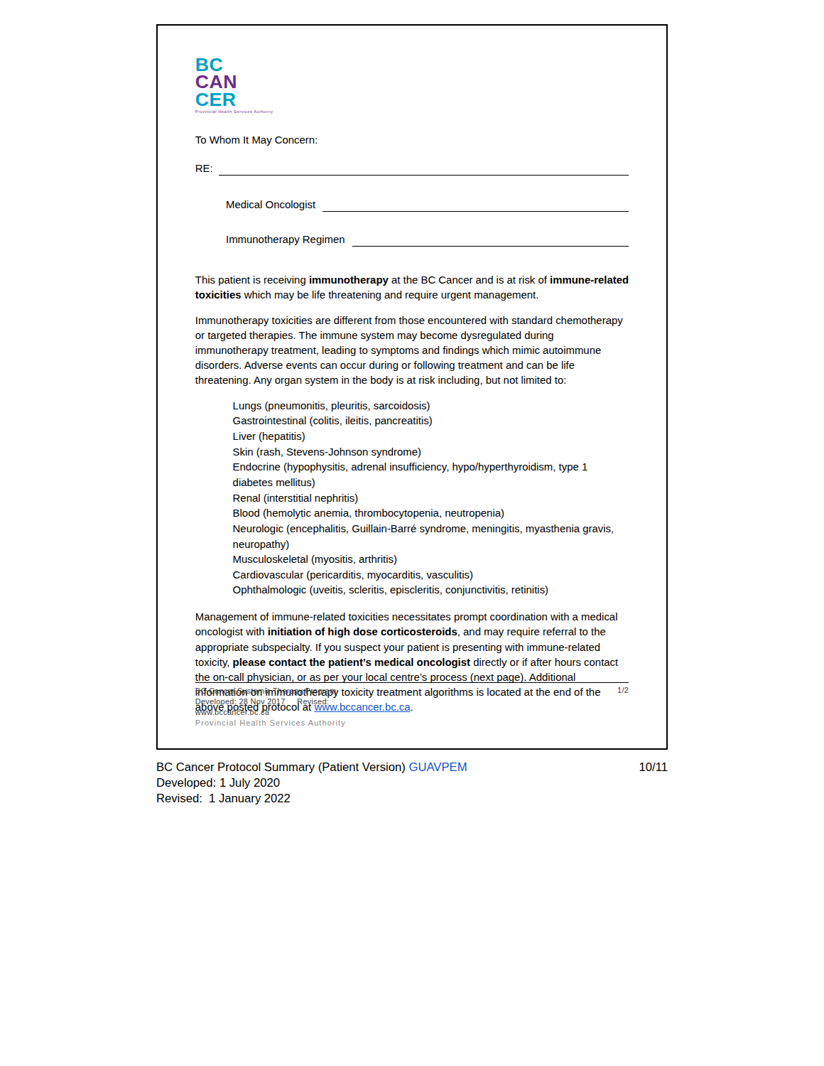BC
CAN
CER
Provincial Health Services Authority
To Whom It May Concern:
RE:
Medical Oncologist
Immunotherapy Regimen
This patient is receiving immunotherapy at the BC Cancer and is at risk of immune-related toxicities which may be life threatening and require urgent management.
Immunotherapy toxicities are different from those encountered with standard chemotherapy or targeted therapies. The immune system may become dysregulated during immunotherapy treatment, leading to symptoms and findings which mimic autoimmune disorders. Adverse events can occur during or following treatment and can be life threatening. Any organ system in the body is at risk including, but not limited to:
Lungs (pneumonitis, pleuritis, sarcoidosis)
Gastrointestinal (colitis, ileitis, pancreatitis)
Liver (hepatitis)
Skin (rash, Stevens-Johnson syndrome)
Endocrine (hypophysitis, adrenal insufficiency, hypo/hyperthyroidism, type 1 diabetes mellitus)
Renal (interstitial nephritis)
Blood (hemolytic anemia, thrombocytopenia, neutropenia)
Neurologic (encephalitis, Guillain-Barré syndrome, meningitis, myasthenia gravis, neuropathy)
Musculoskeletal (myositis, arthritis)
Cardiovascular (pericarditis, myocarditis, vasculitis)
Ophthalmologic (uveitis, scleritis, episcleritis, conjunctivitis, retinitis)
Management of immune-related toxicities necessitates prompt coordination with a medical oncologist with initiation of high dose corticosteroids, and may require referral to the appropriate subspecialty. If you suspect your patient is presenting with immune-related toxicity, please contact the patient’s medical oncologist directly or if after hours contact the on-call physician, or as per your local centre’s process (next page). Additional information on immunotherapy toxicity treatment algorithms is located at the end of the above posted protocol at www.bccancer.bc.ca.
BC Cancer Systemic Therapy Program
Developed: 28 Nov 2017 Revised:
www.bccancer.bc.ca
Provincial Health Services Authority
1/2
BC Cancer Protocol Summary (Patient Version) GUAVPEM 10/11
Developed: 1 July 2020
Revised: 1 January 2022